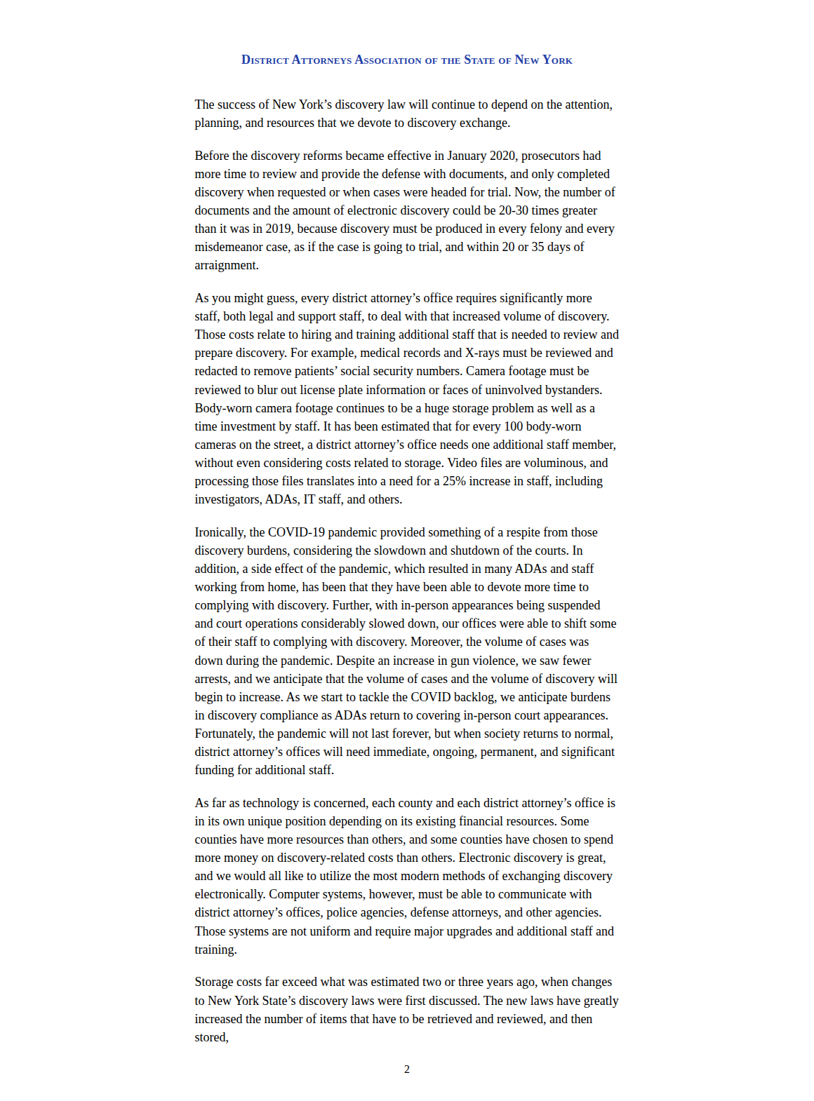District Attorneys Association of the State of New York
The success of New York’s discovery law will continue to depend on the attention, planning, and resources that we devote to discovery exchange.
Before the discovery reforms became effective in January 2020, prosecutors had more time to review and provide the defense with documents, and only completed discovery when requested or when cases were headed for trial. Now, the number of documents and the amount of electronic discovery could be 20-30 times greater than it was in 2019, because discovery must be produced in every felony and every misdemeanor case, as if the case is going to trial, and within 20 or 35 days of arraignment.
As you might guess, every district attorney’s office requires significantly more staff, both legal and support staff, to deal with that increased volume of discovery. Those costs relate to hiring and training additional staff that is needed to review and prepare discovery. For example, medical records and X-rays must be reviewed and redacted to remove patients’ social security numbers. Camera footage must be reviewed to blur out license plate information or faces of uninvolved bystanders. Body-worn camera footage continues to be a huge storage problem as well as a time investment by staff. It has been estimated that for every 100 body-worn cameras on the street, a district attorney’s office needs one additional staff member, without even considering costs related to storage. Video files are voluminous, and processing those files translates into a need for a 25% increase in staff, including investigators, ADAs, IT staff, and others.
Ironically, the COVID-19 pandemic provided something of a respite from those discovery burdens, considering the slowdown and shutdown of the courts. In addition, a side effect of the pandemic, which resulted in many ADAs and staff working from home, has been that they have been able to devote more time to complying with discovery. Further, with in-person appearances being suspended and court operations considerably slowed down, our offices were able to shift some of their staff to complying with discovery. Moreover, the volume of cases was down during the pandemic. Despite an increase in gun violence, we saw fewer arrests, and we anticipate that the volume of cases and the volume of discovery will begin to increase. As we start to tackle the COVID backlog, we anticipate burdens in discovery compliance as ADAs return to covering in-person court appearances. Fortunately, the pandemic will not last forever, but when society returns to normal, district attorney’s offices will need immediate, ongoing, permanent, and significant funding for additional staff.
As far as technology is concerned, each county and each district attorney’s office is in its own unique position depending on its existing financial resources. Some counties have more resources than others, and some counties have chosen to spend more money on discovery-related costs than others. Electronic discovery is great, and we would all like to utilize the most modern methods of exchanging discovery electronically. Computer systems, however, must be able to communicate with district attorney’s offices, police agencies, defense attorneys, and other agencies. Those systems are not uniform and require major upgrades and additional staff and training.
Storage costs far exceed what was estimated two or three years ago, when changes to New York State’s discovery laws were first discussed. The new laws have greatly increased the number of items that have to be retrieved and reviewed, and then stored,
2